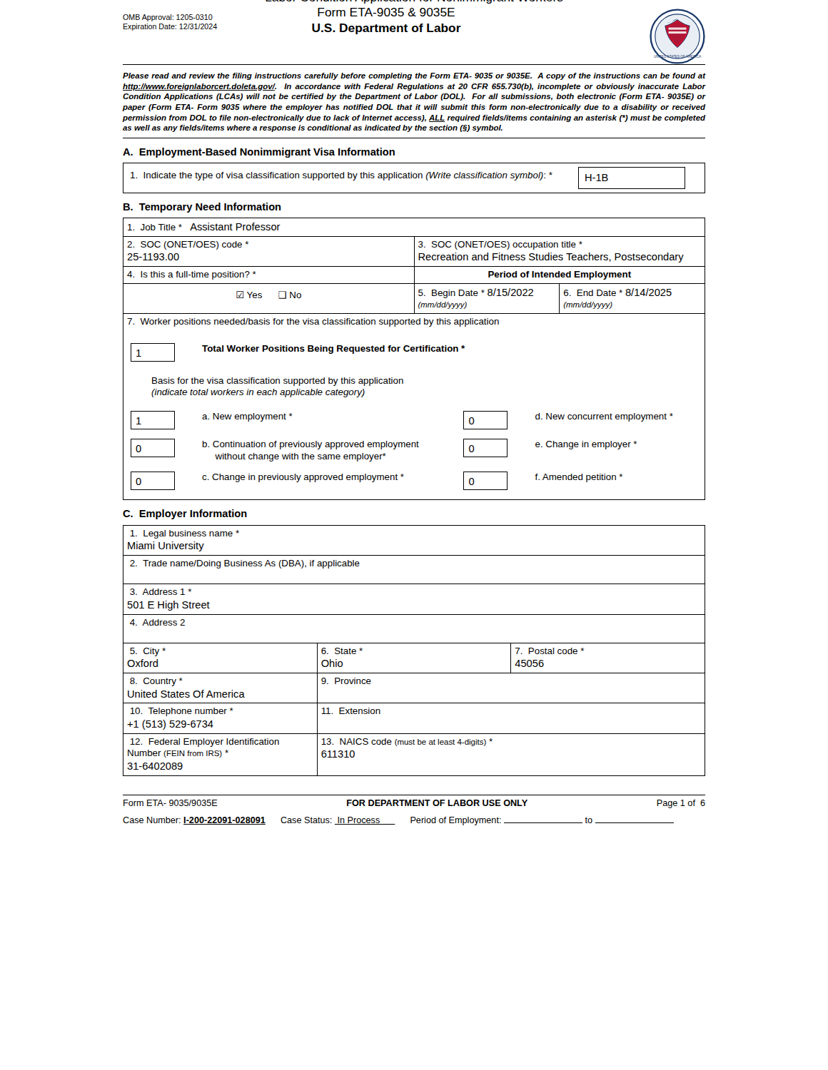UNITED STATES OF AMERICA
OMB Approval: 1205-0310
Expiration Date: 12/31/2024
Labor Condition Application for Nonimmigrant Workers
Form ETA-9035 & 9035E
U.S. Department of Labor
Please read and review the filing instructions carefully before completing the Form ETA- 9035 or 9035E. A copy of the instructions can be found at http://www.foreignlaborcert.doleta.gov/. In accordance with Federal Regulations at 20 CFR 655.730(b), incomplete or obviously inaccurate Labor Condition Applications (LCAs) will not be certified by the Department of Labor (DOL). For all submissions, both electronic (Form ETA- 9035E) or paper (Form ETA- Form 9035 where the employer has notified DOL that it will submit this form non-electronically due to a disability or received permission from DOL to file non-electronically due to lack of Internet access), ALL required fields/items containing an asterisk (*) must be completed as well as any fields/items where a response is conditional as indicated by the section (§) symbol.
A. Employment-Based Nonimmigrant Visa Information
| / 1. Indicate the type of visa classification supported by this application (Write classification symbol) : * / H-1B / |
B. Temporary Need Information
| 1. Job Title * Assistant Professor |
| 2. SOC (ONET/OES) code * 25-1193.00 | 3. SOC (ONET/OES) occupation title * Recreation and Fitness Studies Teachers, Postsecondary |
| 4. Is this a full-time position? * | Period of Intended Employment |
| ☑ Yes ❑ No | 5. Begin Date * 8/15/2022 (mm/dd/yyyy) | 6. End Date * 8/14/2025 (mm/dd/yyyy) |
| 7. Worker positions needed/basis for the visa classification supported by this application / 1 / Total Worker Positions Being Requested for Certification * / Basis for the visa classification supported by this application (indicate total workers in each applicable category) / 1 / a. New employment * / 0 / d. New concurrent employment * / / 0 / b. Continuation of previously approved employment without change with the same employer* / 0 / e. Change in employer * / / 0 / c. Change in previously approved employment * / 0 / f. Amended petition * / |
C. Employer Information
| 1. Legal business name * Miami University |
| 2. Trade name/Doing Business As (DBA), if applicable |
| 3. Address 1 * 501 E High Street |
| 4. Address 2 |
| 5. City * Oxford | 6. State * Ohio | 7. Postal code * 45056 |
| 8. Country * United States Of America | 9. Province |
| 10. Telephone number * +1 (513) 529-6734 | 11. Extension |
| 12. Federal Employer Identification Number (FEIN from IRS) * 31-6402089 | 13. NAICS code (must be at least 4-digits) * 611310 |
Form ETA- 9035/9035E
FOR DEPARTMENT OF LABOR USE ONLY
Page 1 of 6
Case Number: I-200-22091-028091 Case Status: In Process Period of Employment: to